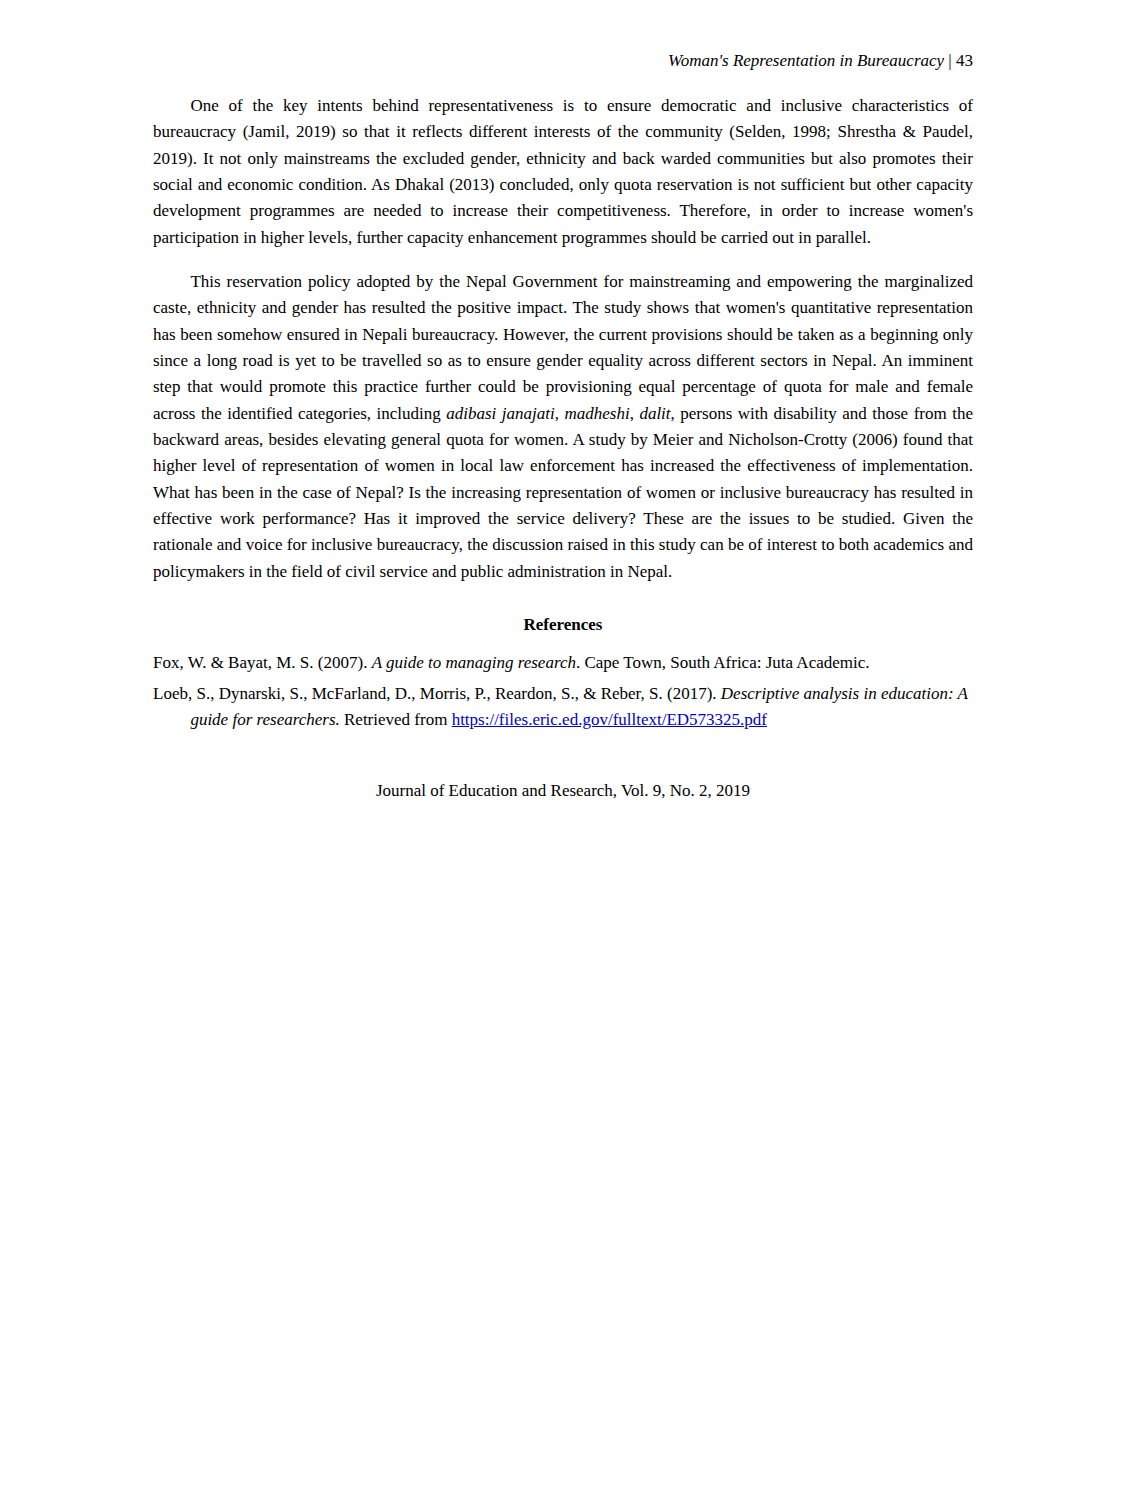Woman's Representation in Bureaucracy | 43
One of the key intents behind representativeness is to ensure democratic and inclusive characteristics of bureaucracy (Jamil, 2019) so that it reflects different interests of the community (Selden, 1998; Shrestha & Paudel, 2019). It not only mainstreams the excluded gender, ethnicity and back warded communities but also promotes their social and economic condition. As Dhakal (2013) concluded, only quota reservation is not sufficient but other capacity development programmes are needed to increase their competitiveness. Therefore, in order to increase women's participation in higher levels, further capacity enhancement programmes should be carried out in parallel.
This reservation policy adopted by the Nepal Government for mainstreaming and empowering the marginalized caste, ethnicity and gender has resulted the positive impact. The study shows that women's quantitative representation has been somehow ensured in Nepali bureaucracy. However, the current provisions should be taken as a beginning only since a long road is yet to be travelled so as to ensure gender equality across different sectors in Nepal. An imminent step that would promote this practice further could be provisioning equal percentage of quota for male and female across the identified categories, including adibasi janajati, madheshi, dalit, persons with disability and those from the backward areas, besides elevating general quota for women. A study by Meier and Nicholson-Crotty (2006) found that higher level of representation of women in local law enforcement has increased the effectiveness of implementation. What has been in the case of Nepal? Is the increasing representation of women or inclusive bureaucracy has resulted in effective work performance? Has it improved the service delivery? These are the issues to be studied. Given the rationale and voice for inclusive bureaucracy, the discussion raised in this study can be of interest to both academics and policymakers in the field of civil service and public administration in Nepal.
References
Fox, W. & Bayat, M. S. (2007). A guide to managing research. Cape Town, South Africa: Juta Academic.
Loeb, S., Dynarski, S., McFarland, D., Morris, P., Reardon, S., & Reber, S. (2017). Descriptive analysis in education: A guide for researchers. Retrieved from https://files.eric.ed.gov/fulltext/ED573325.pdf
Journal of Education and Research, Vol. 9, No. 2, 2019